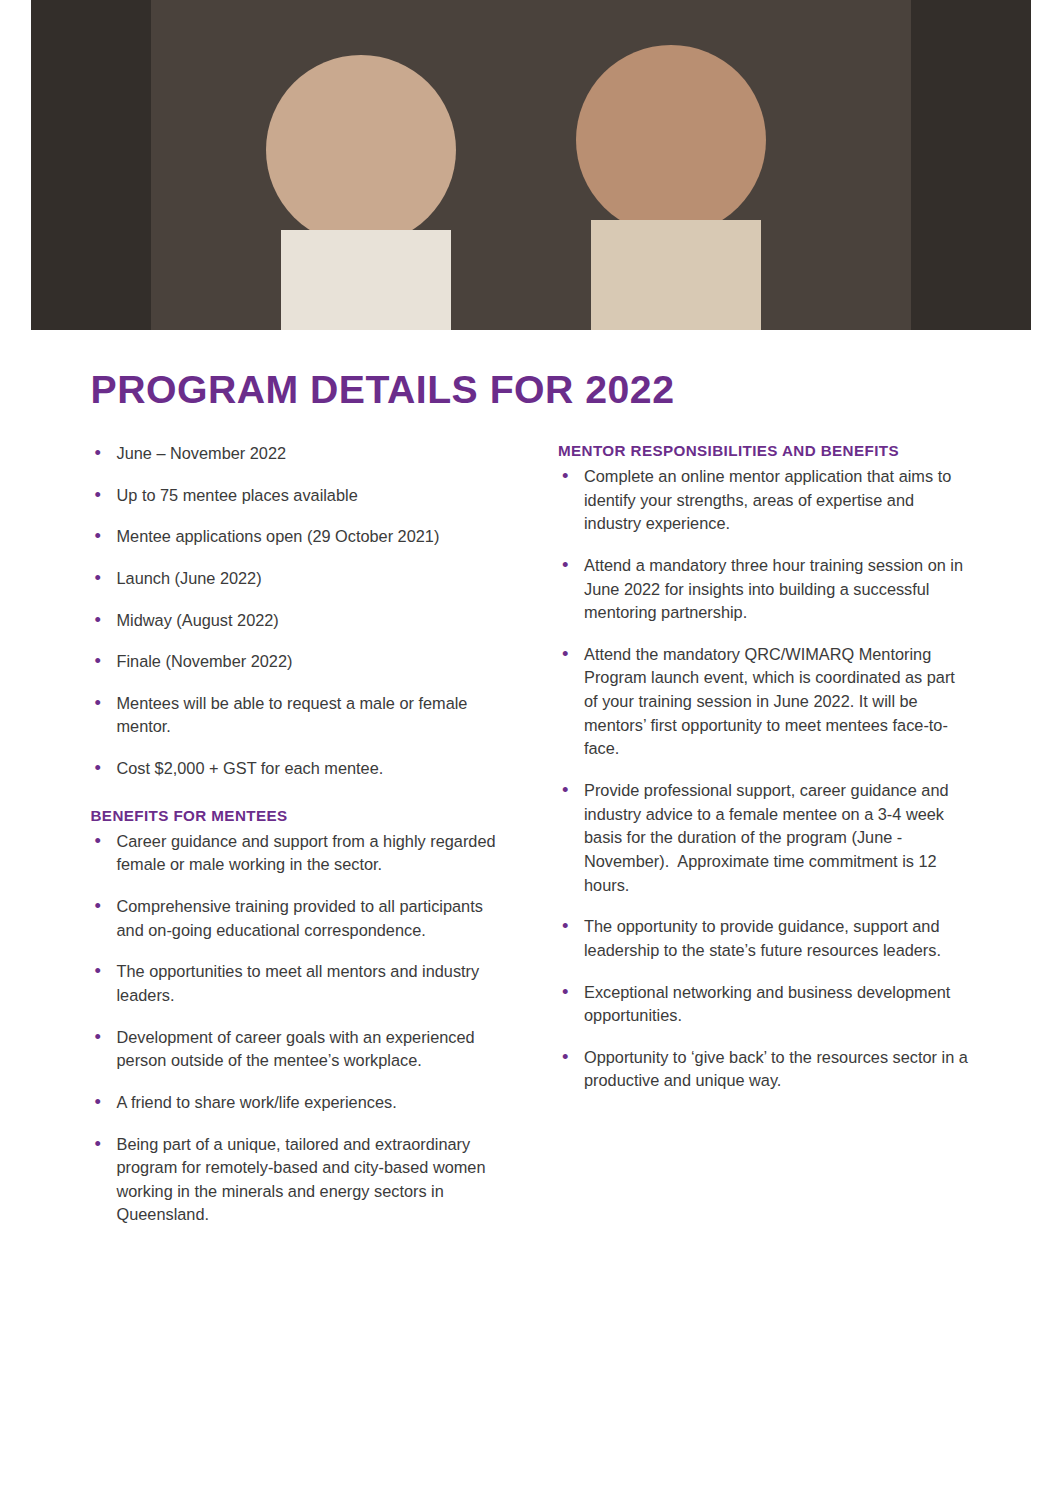PROGRAM DETAILS FOR 2022
June – November 2022
Up to 75 mentee places available
Mentee applications open (29 October 2021)
Launch (June 2022)
Midway (August 2022)
Finale (November 2022)
Mentees will be able to request a male or female mentor.
Cost $2,000 + GST for each mentee.
Benefits for mentees
Career guidance and support from a highly regarded female or male working in the sector.
Comprehensive training provided to all participants and on-going educational correspondence.
The opportunities to meet all mentors and industry leaders.
Development of career goals with an experienced person outside of the mentee’s workplace.
A friend to share work/life experiences.
Being part of a unique, tailored and extraordinary program for remotely-based and city-based women working in the minerals and energy sectors in Queensland.
Mentor responsibilities and benefits
Complete an online mentor application that aims to identify your strengths, areas of expertise and industry experience.
Attend a mandatory three hour training session on in June 2022 for insights into building a successful mentoring partnership.
Attend the mandatory QRC/WIMARQ Mentoring Program launch event, which is coordinated as part of your training session in June 2022. It will be mentors’ first opportunity to meet mentees face-to-face.
Provide professional support, career guidance and industry advice to a female mentee on a 3-4 week basis for the duration of the program (June - November). Approximate time commitment is 12 hours.
The opportunity to provide guidance, support and leadership to the state’s future resources leaders.
Exceptional networking and business development opportunities.
Opportunity to ‘give back’ to the resources sector in a productive and unique way.